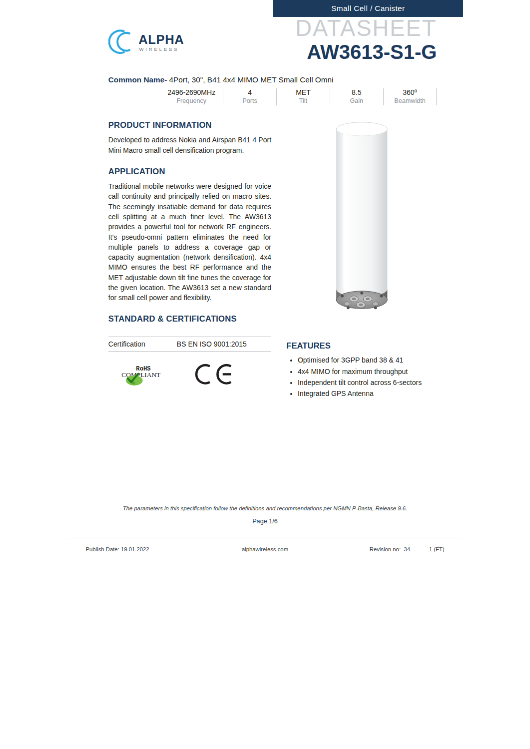Small Cell / Canister
ALPHA WIRELESS
DATASHEET
AW3613-S1-G
Common Name- 4Port, 30", B41 4x4 MIMO MET Small Cell Omni
2496-2690MHz Frequency
4 Ports
MET Tilt
8.5 Gain
360º Beamwidth
PRODUCT INFORMATION
Developed to address Nokia and Airspan B41 4 Port Mini Macro small cell densification program.
APPLICATION
Traditional mobile networks were designed for voice call continuity and principally relied on macro sites. The seemingly insatiable demand for data requires cell splitting at a much finer level. The AW3613 provides a powerful tool for network RF engineers. It’s pseudo-omni pattern eliminates the need for multiple panels to address a coverage gap or capacity augmentation (network densification). 4x4 MIMO ensures the best RF performance and the MET adjustable down tilt fine tunes the coverage for the given location. The AW3613 set a new standard for small cell power and flexibility.
STANDARD & CERTIFICATIONS
| Certification | BS EN ISO 9001:2015 |
RoHS COMPLIANT
FEATURES
Optimised for 3GPP band 38 & 41
4x4 MIMO for maximum throughput
Independent tilt control across 6-sectors
Integrated GPS Antenna
The parameters in this specification follow the definitions and recommendations per NGMN P-Basta, Release 9.6.
Page 1/6
Publish Date: 19.01.2022
alphawireless.com
Revision no: 341 (FT)